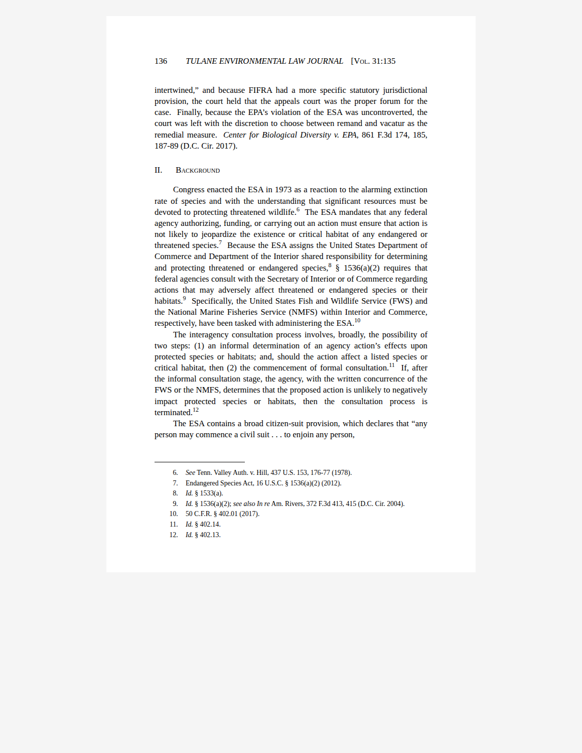136 TULANE ENVIRONMENTAL LAW JOURNAL[Vol. 31:135
intertwined,” and because FIFRA had a more specific statutory jurisdictional provision, the court held that the appeals court was the proper forum for the case. Finally, because the EPA’s violation of the ESA was uncontroverted, the court was left with the discretion to choose between remand and vacatur as the remedial measure. Center for Biological Diversity v. EPA, 861 F.3d 174, 185, 187-89 (D.C. Cir. 2017).
II. Background
Congress enacted the ESA in 1973 as a reaction to the alarming extinction rate of species and with the understanding that significant resources must be devoted to protecting threatened wildlife.6 The ESA mandates that any federal agency authorizing, funding, or carrying out an action must ensure that action is not likely to jeopardize the existence or critical habitat of any endangered or threatened species.7 Because the ESA assigns the United States Department of Commerce and Department of the Interior shared responsibility for determining and protecting threatened or endangered species,8 § 1536(a)(2) requires that federal agencies consult with the Secretary of Interior or of Commerce regarding actions that may adversely affect threatened or endangered species or their habitats.9 Specifically, the United States Fish and Wildlife Service (FWS) and the National Marine Fisheries Service (NMFS) within Interior and Commerce, respectively, have been tasked with administering the ESA.10
The interagency consultation process involves, broadly, the possibility of two steps: (1) an informal determination of an agency action’s effects upon protected species or habitats; and, should the action affect a listed species or critical habitat, then (2) the commencement of formal consultation.11 If, after the informal consultation stage, the agency, with the written concurrence of the FWS or the NMFS, determines that the proposed action is unlikely to negatively impact protected species or habitats, then the consultation process is terminated.12
The ESA contains a broad citizen-suit provision, which declares that “any person may commence a civil suit . . . to enjoin any person,
| 6. | See Tenn. Valley Auth. v. Hill, 437 U.S. 153, 176-77 (1978). |
| 7. | Endangered Species Act, 16 U.S.C. § 1536(a)(2) (2012). |
| 8. | Id. § 1533(a). |
| 9. | Id. § 1536(a)(2); see also In re Am. Rivers, 372 F.3d 413, 415 (D.C. Cir. 2004). |
| 10. | 50 C.F.R. § 402.01 (2017). |
| 11. | Id. § 402.14. |
| 12. | Id. § 402.13. |